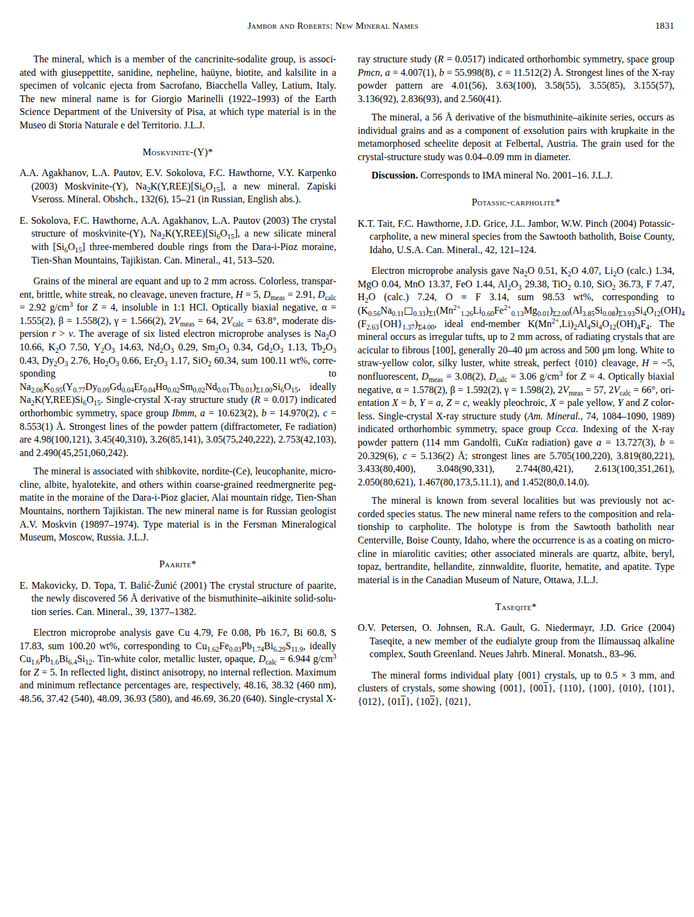Jambor and Roberts: New Mineral Names
1831
The mineral, which is a member of the cancrinite-sodalite group, is associated with giuseppettite, sanidine, nepheline, haüyne, biotite, and kalsilite in a specimen of volcanic ejecta from Sacrofano, Biacchella Valley, Latium, Italy. The new mineral name is for Giorgio Marinelli (1922–1993) of the Earth Science Department of the University of Pisa, at which type material is in the Museo di Storia Naturale e del Territorio. J.L.J.
Moskvinite-(Y)*
A.A. Agakhanov, L.A. Pautov, E.V. Sokolova, F.C. Hawthorne, V.Y. Karpenko (2003) Moskvinite-(Y), Na2K(Y,REE)[Si6O15], a new mineral. Zapiski Vseross. Mineral. Obshch., 132(6), 15–21 (in Russian, English abs.).
E. Sokolova, F.C. Hawthorne, A.A. Agakhanov, L.A. Pautov (2003) The crystal structure of moskvinite-(Y), Na2K(Y,REE)[Si6O15], a new silicate mineral with [Si6O15] three-membered double rings from the Dara-i-Pioz moraine, Tien-Shan Mountains, Tajikistan. Can. Mineral., 41, 513–520.
Grains of the mineral are equant and up to 2 mm across. Colorless, transparent, brittle, white streak, no cleavage, uneven fracture, H = 5, Dmeas = 2.91, Dcalc = 2.92 g/cm3 for Z = 4, insoluble in 1:1 HCl. Optically biaxial negative, α = 1.555(2), β = 1.558(2), γ = 1.566(2), 2Vmeas = 64, 2Vcalc = 63.8°, moderate dispersion r > v. The average of six listed electron microprobe analyses is Na2O 10.66, K2O 7.50, Y2O3 14.63, Nd2O3 0.29, Sm2O3 0.34, Gd2O3 1.13, Tb2O3 0.43, Dy2O3 2.76, Ho2O3 0.66, Er2O3 1.17, SiO2 60.34, sum 100.11 wt%, corresponding to Na2.06K0.95(Y0.77Dy0.09Gd0.04Er0.04Ho0.02Sm0.02Nd0.01Tb0.01)Σ1.00Si6O15, ideally Na2K(Y,REE)Si6O15. Single-crystal X-ray structure study (R = 0.017) indicated orthorhombic symmetry, space group Ibmm, a = 10.623(2), b = 14.970(2), c = 8.553(1) Å. Strongest lines of the powder pattern (diffractometer, Fe radiation) are 4.98(100,121), 3.45(40,310), 3.26(85,141), 3.05(75,240,222), 2.753(42,103), and 2.490(45,251,060,242).
The mineral is associated with shibkovite, nordite-(Ce), leucophanite, microcline, albite, hyalotekite, and others within coarse-grained reedmergnerite pegmatite in the moraine of the Dara-i-Pioz glacier, Alai mountain ridge, Tien-Shan Mountains, northern Tajikistan. The new mineral name is for Russian geologist A.V. Moskvin (19897–1974). Type material is in the Fersman Mineralogical Museum, Moscow, Russia. J.L.J.
Paarite*
E. Makovicky, D. Topa, T. Balić-Žunić (2001) The crystal structure of paarite, the newly discovered 56 Å derivative of the bismuthinite–aikinite solid-solution series. Can. Mineral., 39, 1377–1382.
Electron microprobe analysis gave Cu 4.79, Fe 0.08, Pb 16.7, Bi 60.8, S 17.83, sum 100.20 wt%, corresponding to Cu1.62Fe0.03Pb1.74Bi6.29S11.9, ideally Cu1.6Pb1.6Bi6.4Si12. Tin-white color, metallic luster, opaque, Dcalc = 6.944 g/cm3 for Z = 5. In reflected light, distinct anisotropy, no internal reflection. Maximum and minimum reflectance percentages are, respectively, 48.16, 38.32 (460 nm), 48.56, 37.42 (540), 48.09, 36.93 (580), and 46.69, 36.20 (640). Single-crystal X-ray structure study (R = 0.0517) indicated orthorhombic symmetry, space group Pmcn, a = 4.007(1), b = 55.998(8), c = 11.512(2) Å. Strongest lines of the X-ray powder pattern are 4.01(56), 3.63(100), 3.58(55), 3.55(85), 3.155(57), 3.136(92), 2.836(93), and 2.560(41).
The mineral, a 56 Å derivative of the bismuthinite–aikinite series, occurs as individual grains and as a component of exsolution pairs with krupkaite in the metamorphosed scheelite deposit at Felbertal, Austria. The grain used for the crystal-structure study was 0.04–0.09 mm in diameter.
Discussion. Corresponds to IMA mineral No. 2001–16. J.L.J.
Potassic-carpholite*
K.T. Tait, F.C. Hawthorne, J.D. Grice, J.L. Jambor, W.W. Pinch (2004) Potassic-carpholite, a new mineral species from the Sawtooth batholith, Boise County, Idaho, U.S.A. Can. Mineral., 42, 121–124.
Electron microprobe analysis gave Na2O 0.51, K2O 4.07, Li2O (calc.) 1.34, MgO 0.04, MnO 13.37, FeO 1.44, Al2O3 29.38, TiO2 0.10, SiO2 36.73, F 7.47, H2O (calc.) 7.24, O ≡ F 3.14, sum 98.53 wt%, corresponding to (K0.56Na0.11□0.33)Σ1(Mn2+1.26Li0.60Fe2+0.13Mg0.01)Σ2.00(Al3.85Si0.08)Σ3.93Si4O12(OH)4 (F2.63{OH}1.37)Σ4.00, ideal end-member K(Mn2+,Li)2Al4Si4O12(OH)4F4. The mineral occurs as irregular tufts, up to 2 mm across, of radiating crystals that are acicular to fibrous [100], generally 20–40 μm across and 500 μm long. White to straw-yellow color, silky luster, white streak, perfect {010} cleavage, H = ~5, nonfluorescent, Dmeas = 3.08(2), Dcalc = 3.06 g/cm3 for Z = 4. Optically biaxial negative, α = 1.578(2), β = 1.592(2), γ = 1.598(2), 2Vmeas = 57, 2Vcalc = 66°, orientation X = b, Y = a, Z = c, weakly pleochroic, X = pale yellow, Y and Z colorless. Single-crystal X-ray structure study (Am. Mineral., 74, 1084–1090, 1989) indicated orthorhombic symmetry, space group Ccca. Indexing of the X-ray powder pattern (114 mm Gandolfi, CuKα radiation) gave a = 13.727(3), b = 20.329(6), c = 5.136(2) Å; strongest lines are 5.705(100,220), 3.819(80,221), 3.433(80,400), 3.048(90,331), 2.744(80,421), 2.613(100,351,261), 2.050(80,621), 1.467(80,173,5.11.1), and 1.452(80,0.14.0).
The mineral is known from several localities but was previously not accorded species status. The new mineral name refers to the composition and relationship to carpholite. The holotype is from the Sawtooth batholith near Centerville, Boise County, Idaho, where the occurrence is as a coating on microcline in miarolitic cavities; other associated minerals are quartz, albite, beryl, topaz, bertrandite, hellandite, zinnwaldite, fluorite, hematite, and apatite. Type material is in the Canadian Museum of Nature, Ottawa, J.L.J.
Taseqite*
O.V. Petersen, O. Johnsen, R.A. Gault, G. Niedermayr, J.D. Grice (2004) Taseqite, a new member of the eudialyte group from the Ilímaussaq alkaline complex, South Greenland. Neues Jahrb. Mineral. Monatsh., 83–96.
The mineral forms individual platy {001} crystals, up to 0.5 × 3 mm, and clusters of crystals, some showing {001}, {001}, {110}, {100}, {010}, {101}, {012}, {011}, {102}, {021},